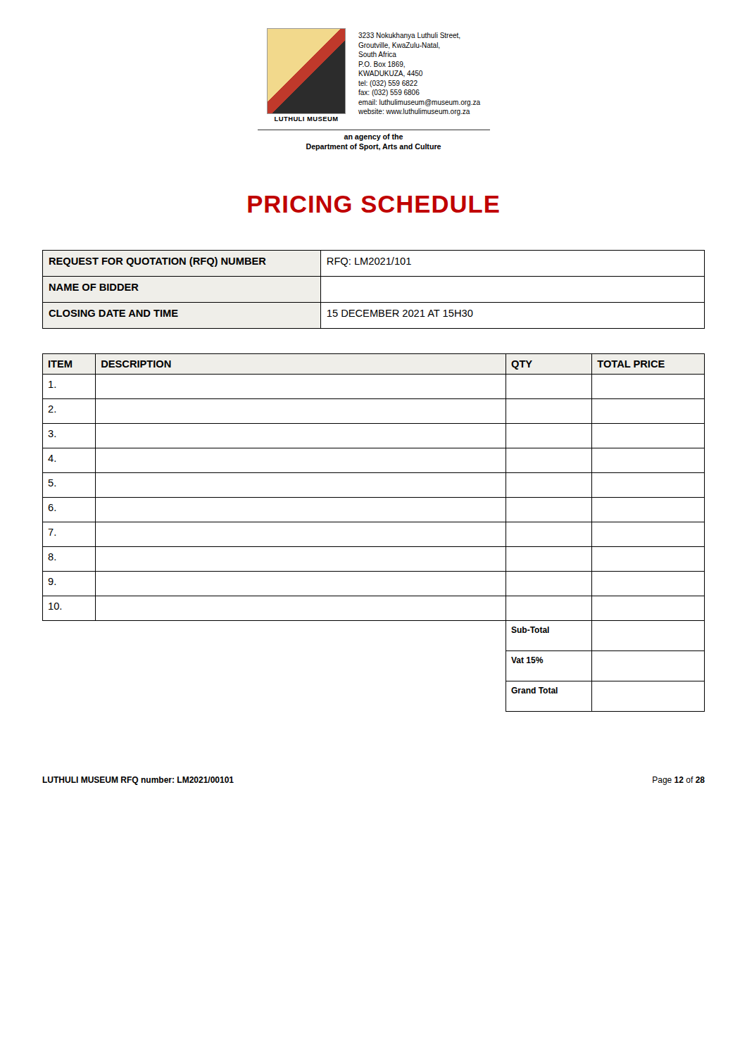LUTHULI MUSEUM
3233 Nokukhanya Luthuli Street,
Groutville, KwaZulu-Natal,
South Africa
P.O. Box 1869,
KWADUKUZA, 4450
tel: (032) 559 6822
fax: (032) 559 6806
email: luthulimuseum@museum.org.za
website: www.luthulimuseum.org.za
an agency of the
Department of Sport, Arts and Culture
PRICING SCHEDULE
| REQUEST FOR QUOTATION (RFQ) NUMBER | RFQ: LM2021/101 |
| NAME OF BIDDER | |
| CLOSING DATE AND TIME | 15 DECEMBER 2021 AT 15H30 |
| ITEM | DESCRIPTION | QTY | TOTAL PRICE |
| --- | --- | --- | --- |
| 1. | | | |
| 2. | | | |
| 3. | | | |
| 4. | | | |
| 5. | | | |
| 6. | | | |
| 7. | | | |
| 8. | | | |
| 9. | | | |
| 10. | | | |
| | | Sub-Total | |
| | | Vat 15% | |
| | | Grand Total | |
LUTHULI MUSEUM RFQ number: LM2021/00101
Page 12 of 28